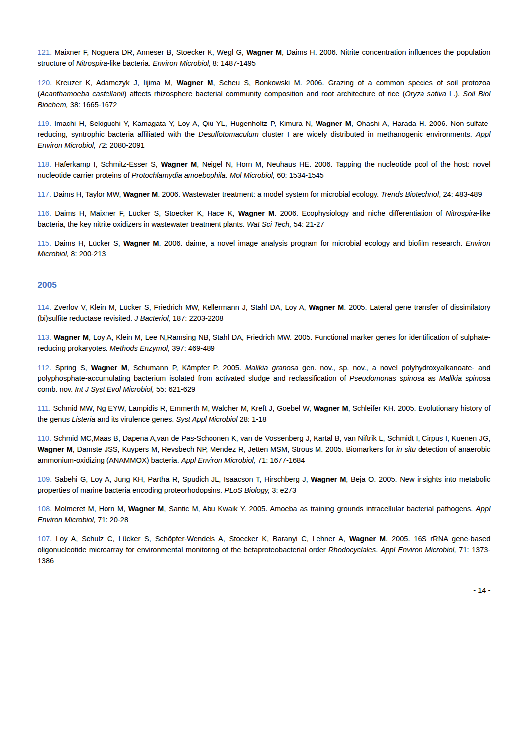121. Maixner F, Noguera DR, Anneser B, Stoecker K, Wegl G, Wagner M, Daims H. 2006. Nitrite concentration influences the population structure of Nitrospira-like bacteria. Environ Microbiol, 8: 1487-1495
120. Kreuzer K, Adamczyk J, Iijima M, Wagner M, Scheu S, Bonkowski M. 2006. Grazing of a common species of soil protozoa (Acanthamoeba castellanii) affects rhizosphere bacterial community composition and root architecture of rice (Oryza sativa L.). Soil Biol Biochem, 38: 1665-1672
119. Imachi H, Sekiguchi Y, Kamagata Y, Loy A, Qiu YL, Hugenholtz P, Kimura N, Wagner M, Ohashi A, Harada H. 2006. Non-sulfate-reducing, syntrophic bacteria affiliated with the Desulfotomaculum cluster I are widely distributed in methanogenic environments. Appl Environ Microbiol, 72: 2080-2091
118. Haferkamp I, Schmitz-Esser S, Wagner M, Neigel N, Horn M, Neuhaus HE. 2006. Tapping the nucleotide pool of the host: novel nucleotide carrier proteins of Protochlamydia amoebophila. Mol Microbiol, 60: 1534-1545
117. Daims H, Taylor MW, Wagner M. 2006. Wastewater treatment: a model system for microbial ecology. Trends Biotechnol, 24: 483-489
116. Daims H, Maixner F, Lücker S, Stoecker K, Hace K, Wagner M. 2006. Ecophysiology and niche differentiation of Nitrospira-like bacteria, the key nitrite oxidizers in wastewater treatment plants. Wat Sci Tech, 54: 21-27
115. Daims H, Lücker S, Wagner M. 2006. daime, a novel image analysis program for microbial ecology and biofilm research. Environ Microbiol, 8: 200-213
2005
114. Zverlov V, Klein M, Lücker S, Friedrich MW, Kellermann J, Stahl DA, Loy A, Wagner M. 2005. Lateral gene transfer of dissimilatory (bi)sulfite reductase revisited. J Bacteriol, 187: 2203-2208
113. Wagner M, Loy A, Klein M, Lee N,Ramsing NB, Stahl DA, Friedrich MW. 2005. Functional marker genes for identification of sulphate-reducing prokaryotes. Methods Enzymol, 397: 469-489
112. Spring S, Wagner M, Schumann P, Kämpfer P. 2005. Malikia granosa gen. nov., sp. nov., a novel polyhydroxyalkanoate- and polyphosphate-accumulating bacterium isolated from activated sludge and reclassification of Pseudomonas spinosa as Malikia spinosa comb. nov. Int J Syst Evol Microbiol, 55: 621-629
111. Schmid MW, Ng EYW, Lampidis R, Emmerth M, Walcher M, Kreft J, Goebel W, Wagner M, Schleifer KH. 2005. Evolutionary history of the genus Listeria and its virulence genes. Syst Appl Microbiol 28: 1-18
110. Schmid MC,Maas B, Dapena A,van de Pas-Schoonen K, van de Vossenberg J, Kartal B, van Niftrik L, Schmidt I, Cirpus I, Kuenen JG, Wagner M, Damste JSS, Kuypers M, Revsbech NP, Mendez R, Jetten MSM, Strous M. 2005. Biomarkers for in situ detection of anaerobic ammonium-oxidizing (ANAMMOX) bacteria. Appl Environ Microbiol, 71: 1677-1684
109. Sabehi G, Loy A, Jung KH, Partha R, Spudich JL, Isaacson T, Hirschberg J, Wagner M, Beja O. 2005. New insights into metabolic properties of marine bacteria encoding proteorhodopsins. PLoS Biology, 3: e273
108. Molmeret M, Horn M, Wagner M, Santic M, Abu Kwaik Y. 2005. Amoeba as training grounds intracellular bacterial pathogens. Appl Environ Microbiol, 71: 20-28
107. Loy A, Schulz C, Lücker S, Schöpfer-Wendels A, Stoecker K, Baranyi C, Lehner A, Wagner M. 2005. 16S rRNA gene-based oligonucleotide microarray for environmental monitoring of the betaproteobacterial order Rhodocyclales. Appl Environ Microbiol, 71: 1373-1386
- 14 -